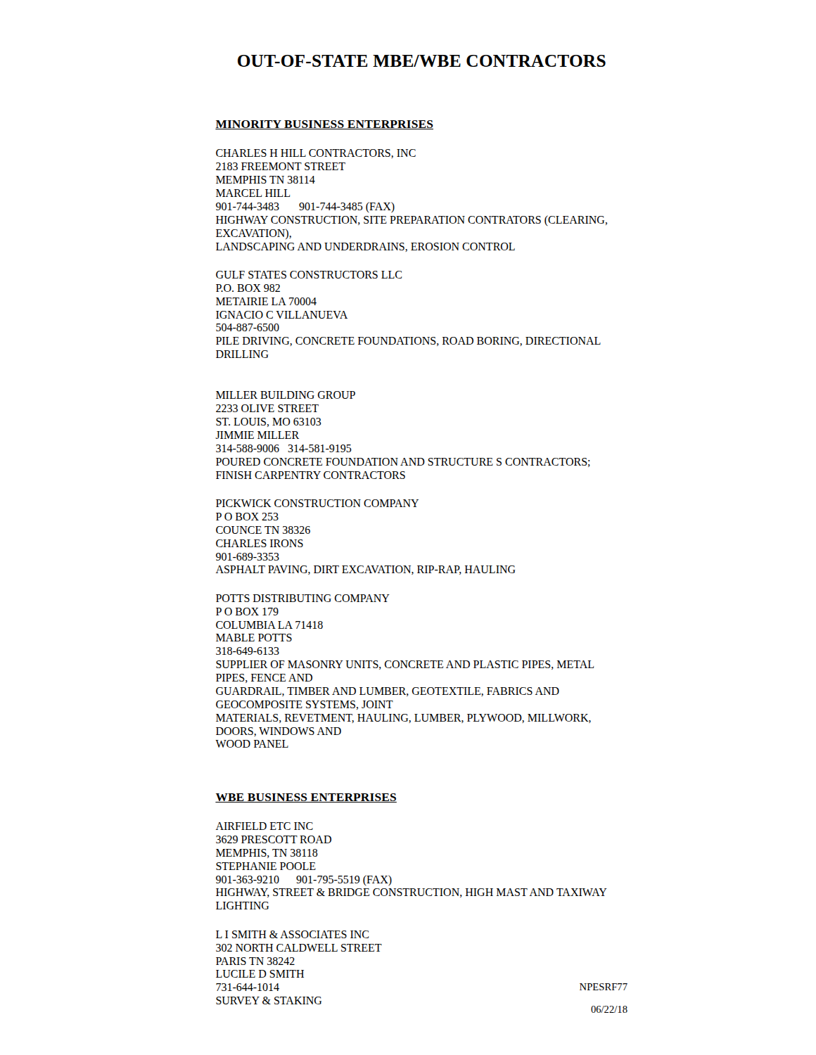OUT-OF-STATE MBE/WBE CONTRACTORS
MINORITY BUSINESS ENTERPRISES
CHARLES H HILL CONTRACTORS, INC
2183 FREEMONT STREET
MEMPHIS TN 38114
MARCEL HILL
901-744-3483 901-744-3485 (FAX)
HIGHWAY CONSTRUCTION, SITE PREPARATION CONTRATORS (CLEARING, EXCAVATION),
LANDSCAPING AND UNDERDRAINS, EROSION CONTROL
GULF STATES CONSTRUCTORS LLC
P.O. BOX 982
METAIRIE LA 70004
IGNACIO C VILLANUEVA
504-887-6500
PILE DRIVING, CONCRETE FOUNDATIONS, ROAD BORING, DIRECTIONAL DRILLING
MILLER BUILDING GROUP
2233 OLIVE STREET
ST. LOUIS, MO 63103
JIMMIE MILLER
314-588-9006 314-581-9195
POURED CONCRETE FOUNDATION AND STRUCTURE S CONTRACTORS;
FINISH CARPENTRY CONTRACTORS
PICKWICK CONSTRUCTION COMPANY
P O BOX 253
COUNCE TN 38326
CHARLES IRONS
901-689-3353
ASPHALT PAVING, DIRT EXCAVATION, RIP-RAP, HAULING
POTTS DISTRIBUTING COMPANY
P O BOX 179
COLUMBIA LA 71418
MABLE POTTS
318-649-6133
SUPPLIER OF MASONRY UNITS, CONCRETE AND PLASTIC PIPES, METAL PIPES, FENCE AND
GUARDRAIL, TIMBER AND LUMBER, GEOTEXTILE, FABRICS AND GEOCOMPOSITE SYSTEMS, JOINT
MATERIALS, REVETMENT, HAULING, LUMBER, PLYWOOD, MILLWORK, DOORS, WINDOWS AND
WOOD PANEL
WBE BUSINESS ENTERPRISES
AIRFIELD ETC INC
3629 PRESCOTT ROAD
MEMPHIS, TN 38118
STEPHANIE POOLE
901-363-9210 901-795-5519 (FAX)
HIGHWAY, STREET & BRIDGE CONSTRUCTION, HIGH MAST AND TAXIWAY LIGHTING
L I SMITH & ASSOCIATES INC
302 NORTH CALDWELL STREET
PARIS TN 38242
LUCILE D SMITH
731-644-1014
SURVEY & STAKING
NPESRF77
06/22/18